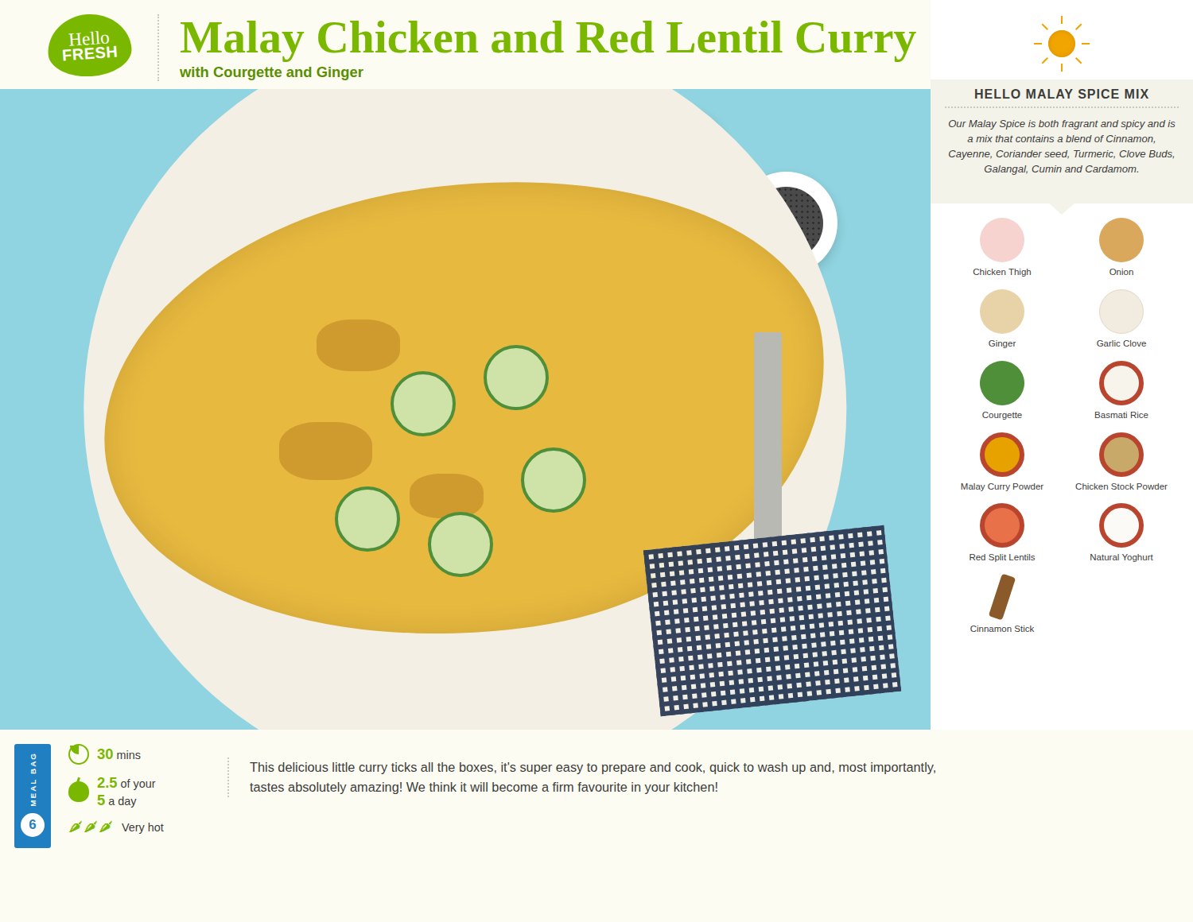Hello FRESH
Malay Chicken and Red Lentil Curry
with Courgette and Ginger
HELLO MALAY SPICE MIX
Our Malay Spice is both fragrant and spicy and is a mix that contains a blend of Cinnamon, Cayenne, Coriander seed, Turmeric, Clove Buds, Galangal, Cumin and Cardamom.
Chicken Thigh
Onion
Ginger
Garlic Clove
Courgette
Basmati Rice
Malay Curry Powder
Chicken Stock Powder
Red Split Lentils
Natural Yoghurt
Cinnamon Stick
MEAL BAG
6
30 mins
2.5 of your
5 a day
🌶🌶🌶 Very hot
This delicious little curry ticks all the boxes, it's super easy to prepare and cook, quick to wash up and, most importantly, tastes absolutely amazing! We think it will become a firm favourite in your kitchen!